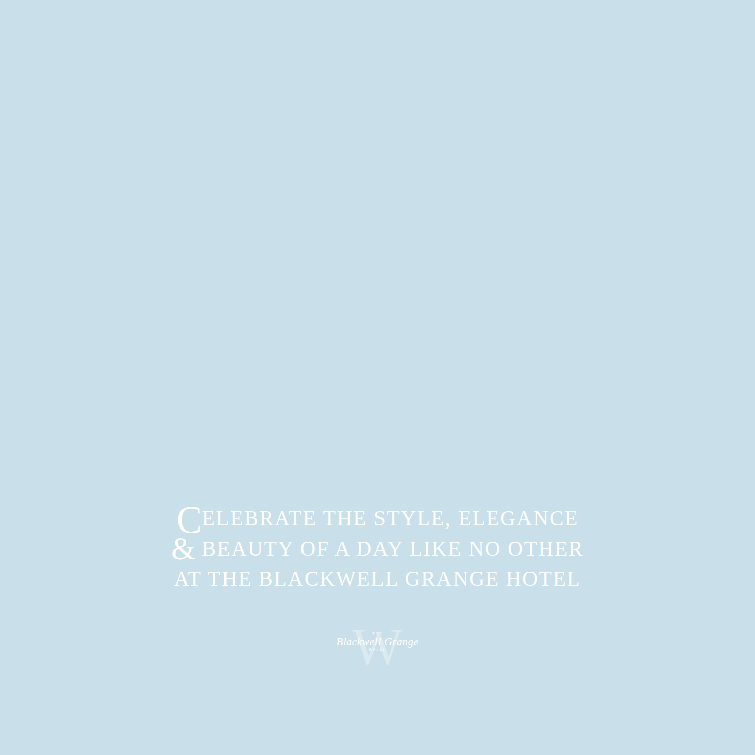Celebrate the style, elegance
& beauty of a day like no other
at the Blackwell Grange Hotel
W The Blackwell Grange Hotel